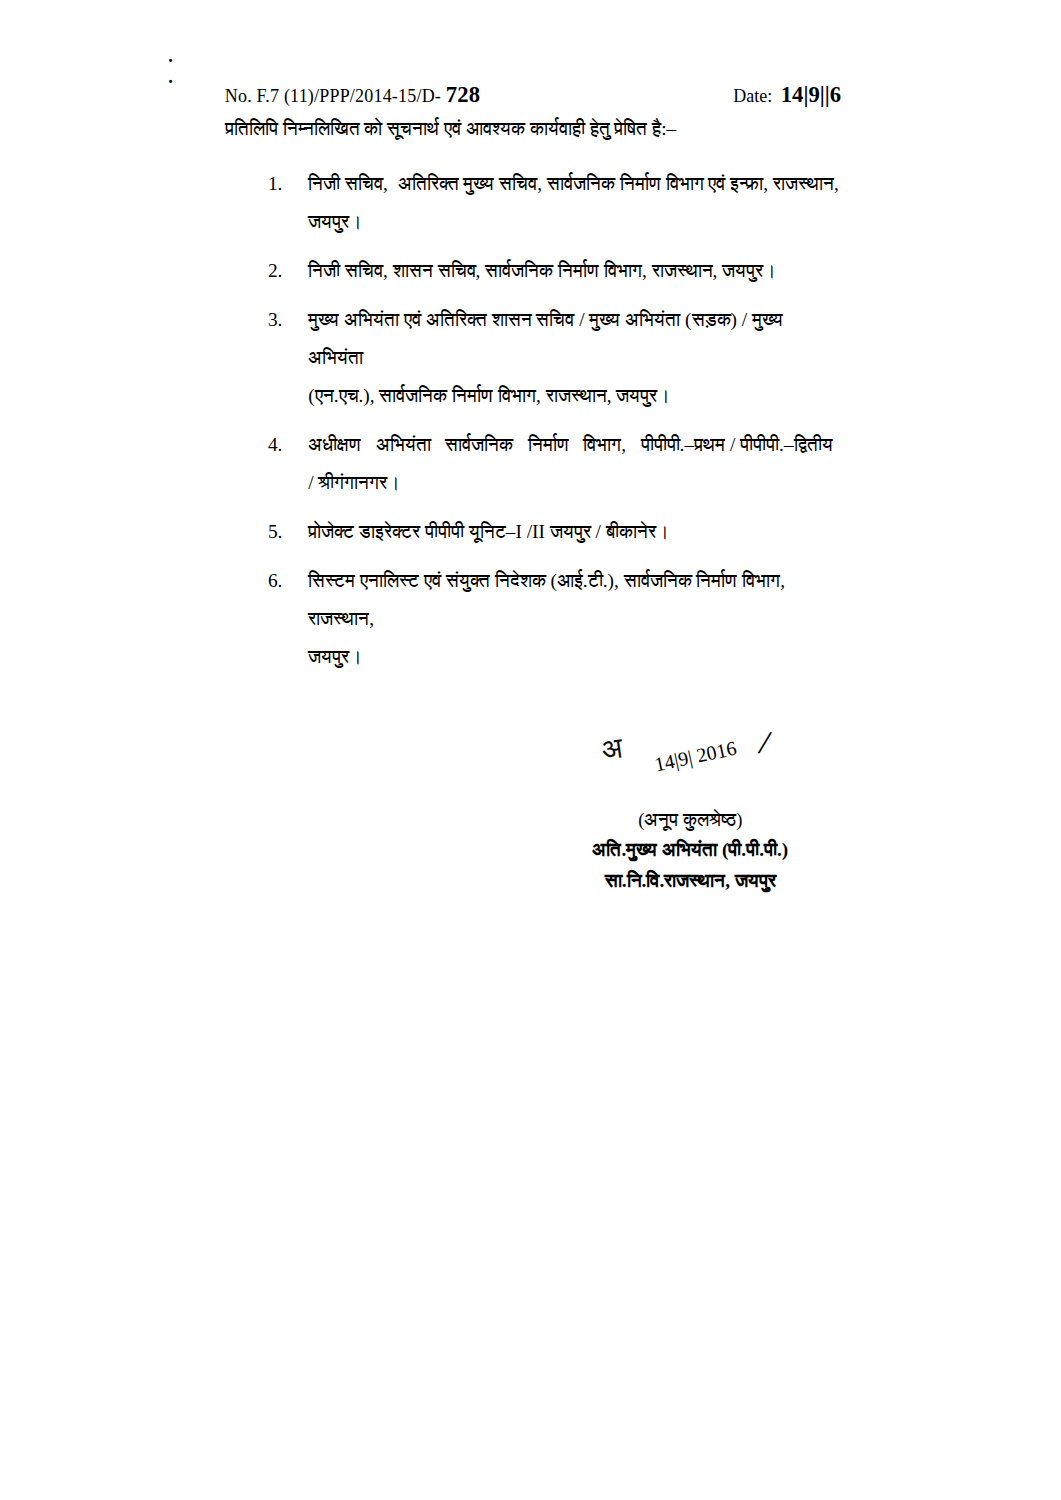.
.
No. F.7 (11)/PPP/2014-15/D- 728
Date: 14|9||6
प्रतिलिपि निम्नलिखित को सूचनार्थ एवं आवश्यक कार्यवाही हेतु प्रेषित है:–
निजी सचिव, अतिरिक्त मुख्य सचिव, सार्वजनिक निर्माण विभाग एवं इन्फ्रा, राजस्थान, जयपुर।
निजी सचिव, शासन सचिव, सार्वजनिक निर्माण विभाग, राजस्थान, जयपुर।
मुख्य अभियंता एवं अतिरिक्त शासन सचिव / मुख्य अभियंता (सड़क) / मुख्य अभियंता (एन.एच.), सार्वजनिक निर्माण विभाग, राजस्थान, जयपुर।
अधीक्षण अभियंता सार्वजनिक निर्माण विभाग, पीपीपी.–प्रथम / पीपीपी.–द्वितीय / श्रीगंगानगर।
प्रोजेक्ट डाइरेक्टर पीपीपी यूनिट–I /II जयपुर / बीकानेर।
सिस्टम एनालिस्ट एवं संयुक्त निदेशक (आई.टी.), सार्वजनिक निर्माण विभाग, राजस्थान, जयपुर।
अ 14|9| 2016 /
(अनूप कुलश्रेष्ठ)
अति.मुख्य अभियंता (पी.पी.पी.)
सा.नि.वि.राजस्थान, जयपुर